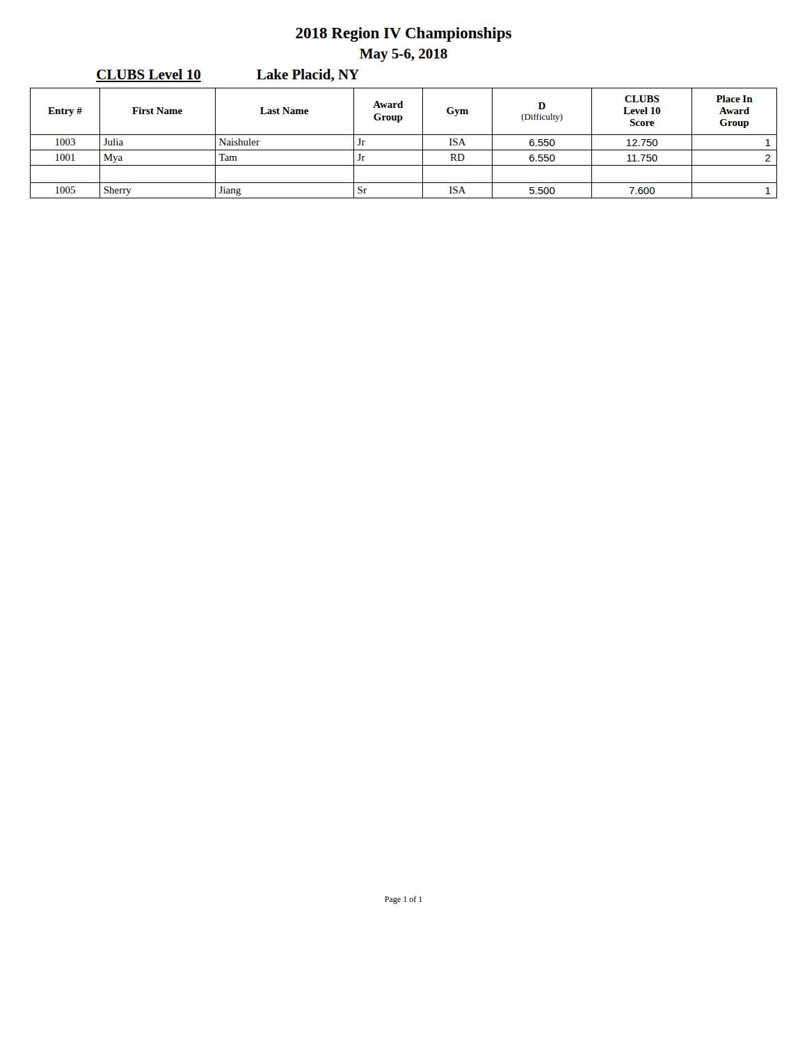2018 Region IV Championships
May 5-6, 2018
CLUBS Level 10 Lake Placid, NY
| Entry # | First Name | Last Name | Award Group | Gym | D (Difficulty) | CLUBS Level 10 Score | Place In Award Group |
| --- | --- | --- | --- | --- | --- | --- | --- |
| 1003 | Julia | Naishuler | Jr | ISA | 6.550 | 12.750 | 1 |
| 1001 | Mya | Tam | Jr | RD | 6.550 | 11.750 | 2 |
| 1005 | Sherry | Jiang | Sr | ISA | 5.500 | 7.600 | 1 |
Page 1 of 1